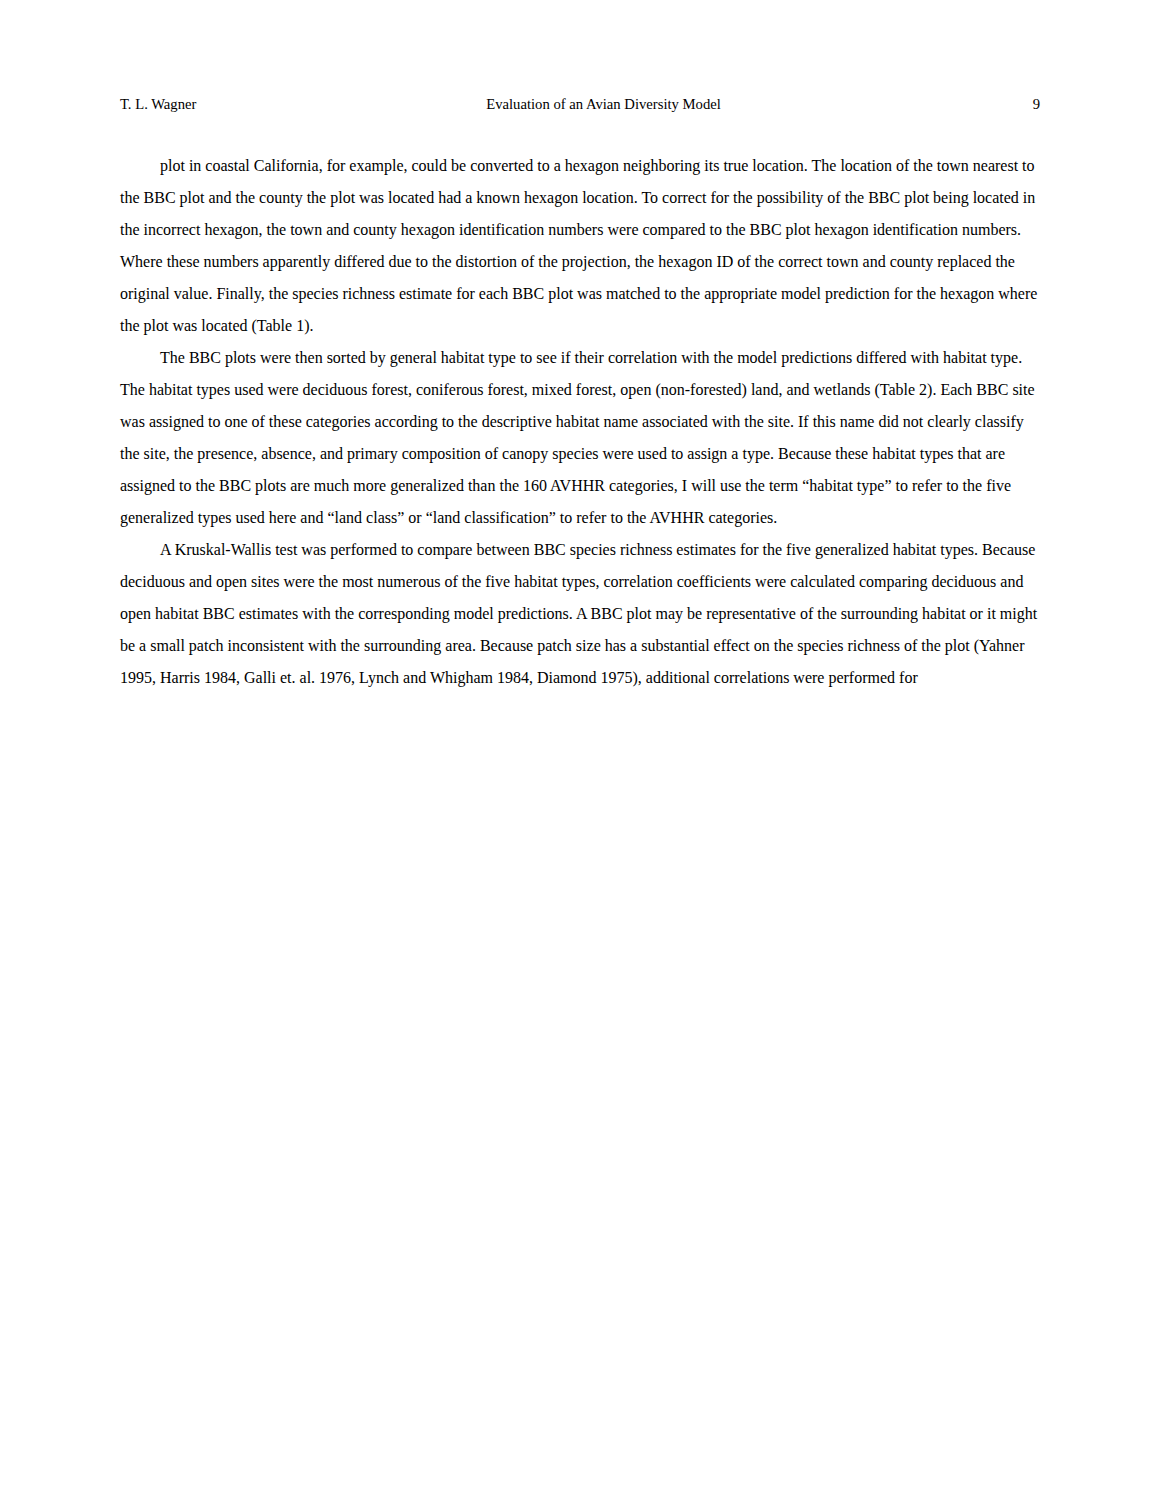T. L. Wagner Evaluation of an Avian Diversity Model 9
plot in coastal California, for example, could be converted to a hexagon neighboring its true location. The location of the town nearest to the BBC plot and the county the plot was located had a known hexagon location. To correct for the possibility of the BBC plot being located in the incorrect hexagon, the town and county hexagon identification numbers were compared to the BBC plot hexagon identification numbers. Where these numbers apparently differed due to the distortion of the projection, the hexagon ID of the correct town and county replaced the original value. Finally, the species richness estimate for each BBC plot was matched to the appropriate model prediction for the hexagon where the plot was located (Table 1).
The BBC plots were then sorted by general habitat type to see if their correlation with the model predictions differed with habitat type. The habitat types used were deciduous forest, coniferous forest, mixed forest, open (non-forested) land, and wetlands (Table 2). Each BBC site was assigned to one of these categories according to the descriptive habitat name associated with the site. If this name did not clearly classify the site, the presence, absence, and primary composition of canopy species were used to assign a type. Because these habitat types that are assigned to the BBC plots are much more generalized than the 160 AVHHR categories, I will use the term “habitat type” to refer to the five generalized types used here and “land class” or “land classification” to refer to the AVHHR categories.
A Kruskal-Wallis test was performed to compare between BBC species richness estimates for the five generalized habitat types. Because deciduous and open sites were the most numerous of the five habitat types, correlation coefficients were calculated comparing deciduous and open habitat BBC estimates with the corresponding model predictions. A BBC plot may be representative of the surrounding habitat or it might be a small patch inconsistent with the surrounding area. Because patch size has a substantial effect on the species richness of the plot (Yahner 1995, Harris 1984, Galli et. al. 1976, Lynch and Whigham 1984, Diamond 1975), additional correlations were performed for